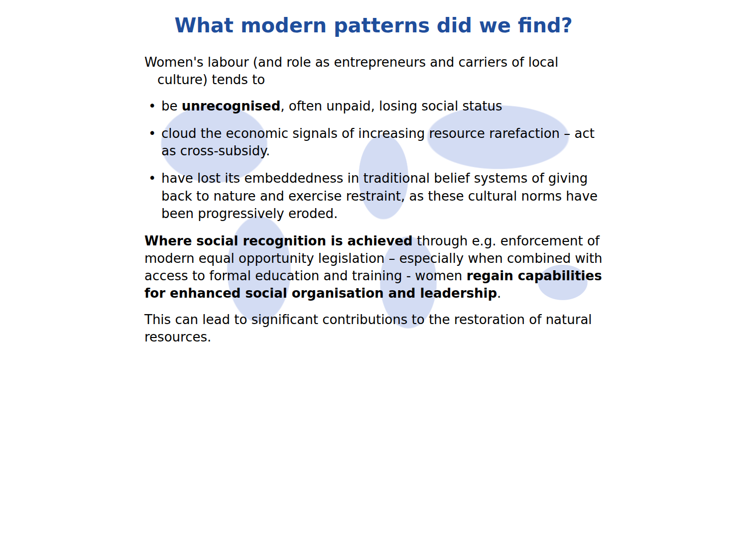What modern patterns did we find?
Women's labour (and role as entrepreneurs and carriers of local culture) tends to
be unrecognised, often unpaid, losing social status
cloud the economic signals of increasing resource rarefaction – act as cross-subsidy.
have lost its embeddedness in traditional belief systems of giving back to nature and exercise restraint, as these cultural norms have been progressively eroded.
Where social recognition is achieved through e.g. enforcement of modern equal opportunity legislation – especially when combined with access to formal education and training - women regain capabilities for enhanced social organisation and leadership.
This can lead to significant contributions to the restoration of natural resources.